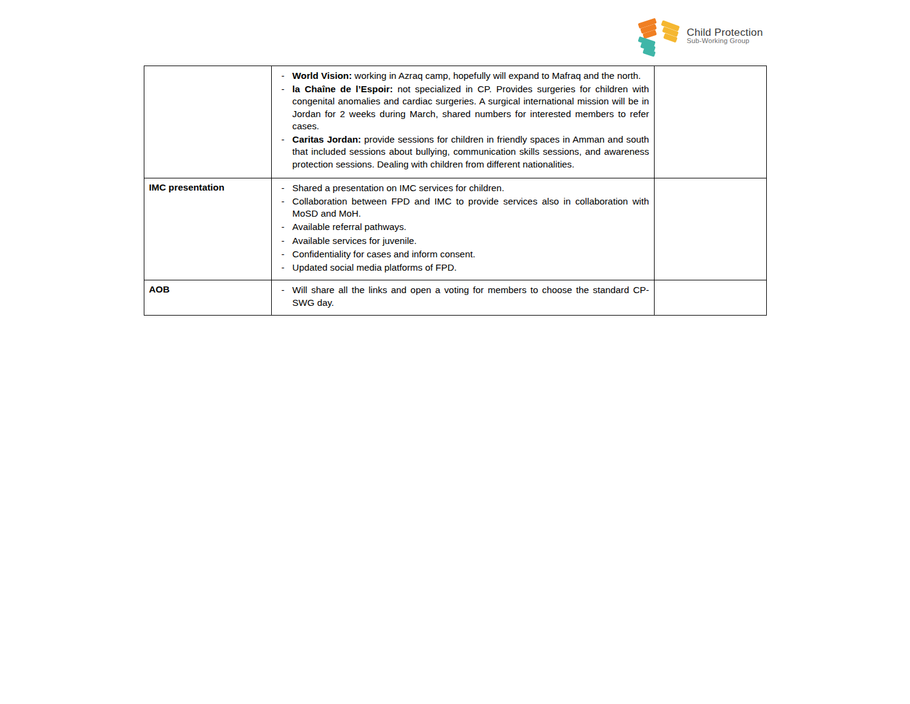Child Protection
Sub-Working Group
| | World Vision: working in Azraq camp, hopefully will expand to Mafraq and the north. la Chaîne de l’Espoir: not specialized in CP. Provides surgeries for children with congenital anomalies and cardiac surgeries. A surgical international mission will be in Jordan for 2 weeks during March, shared numbers for interested members to refer cases. Caritas Jordan: provide sessions for children in friendly spaces in Amman and south that included sessions about bullying, communication skills sessions, and awareness protection sessions. Dealing with children from different nationalities. | |
| IMC presentation | Shared a presentation on IMC services for children. Collaboration between FPD and IMC to provide services also in collaboration with MoSD and MoH. Available referral pathways. Available services for juvenile. Confidentiality for cases and inform consent. Updated social media platforms of FPD. | |
| AOB | Will share all the links and open a voting for members to choose the standard CP-SWG day. | |